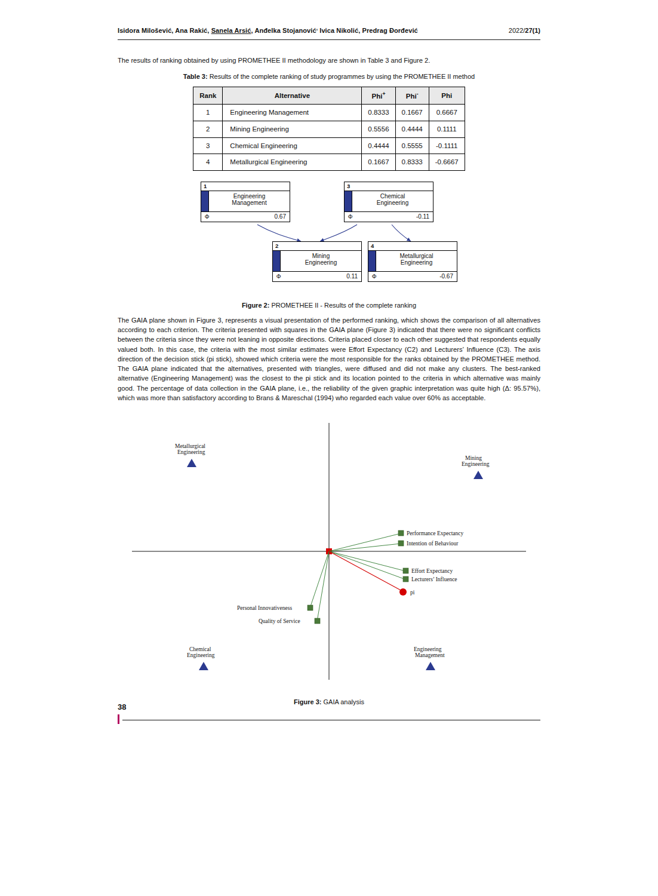Isidora Milošević, Ana Rakić, Sanela Arsić, Anđelka Stojanović, Ivica Nikolić, Predrag Đorđević
2022/27(1)
The results of ranking obtained by using PROMETHEE II methodology are shown in Table 3 and Figure 2.
Table 3: Results of the complete ranking of study programmes by using the PROMETHEE II method
| Rank | Alternative | Phi + | Phi - | Phi |
| --- | --- | --- | --- | --- |
| 1 | Engineering Management | 0.8333 | 0.1667 | 0.6667 |
| 2 | Mining Engineering | 0.5556 | 0.4444 | 0.1111 |
| 3 | Chemical Engineering | 0.4444 | 0.5555 | -0.1111 |
| 4 | Metallurgical Engineering | 0.1667 | 0.8333 | -0.6667 |
1
Engineering
Management
Φ 0.67
3
Chemical
Engineering
Φ-0.11
2
Mining
Engineering
Φ 0.11
4
Metallurgical
Engineering
Φ-0.67
Figure 2: PROMETHEE II - Results of the complete ranking
The GAIA plane shown in Figure 3, represents a visual presentation of the performed ranking, which shows the comparison of all alternatives according to each criterion. The criteria presented with squares in the GAIA plane (Figure 3) indicated that there were no significant conflicts between the criteria since they were not leaning in opposite directions. Criteria placed closer to each other suggested that respondents equally valued both. In this case, the criteria with the most similar estimates were Effort Expectancy (C2) and Lecturers’ Influence (C3). The axis direction of the decision stick (pi stick), showed which criteria were the most responsible for the ranks obtained by the PROMETHEE method. The GAIA plane indicated that the alternatives, presented with triangles, were diffused and did not make any clusters. The best-ranked alternative (Engineering Management) was the closest to the pi stick and its location pointed to the criteria in which alternative was mainly good. The percentage of data collection in the GAIA plane, i.e., the reliability of the given graphic interpretation was quite high (Δ: 95.57%), which was more than satisfactory according to Brans & Mareschal (1994) who regarded each value over 60% as acceptable.
pi Performance Expectancy Intention of Behaviour Effort Expectancy Lecturers’ Influence Personal Innovativeness Quality of Service Metallurgical Engineering Mining Engineering Chemical Engineering Engineering Management
Figure 3: GAIA analysis
38